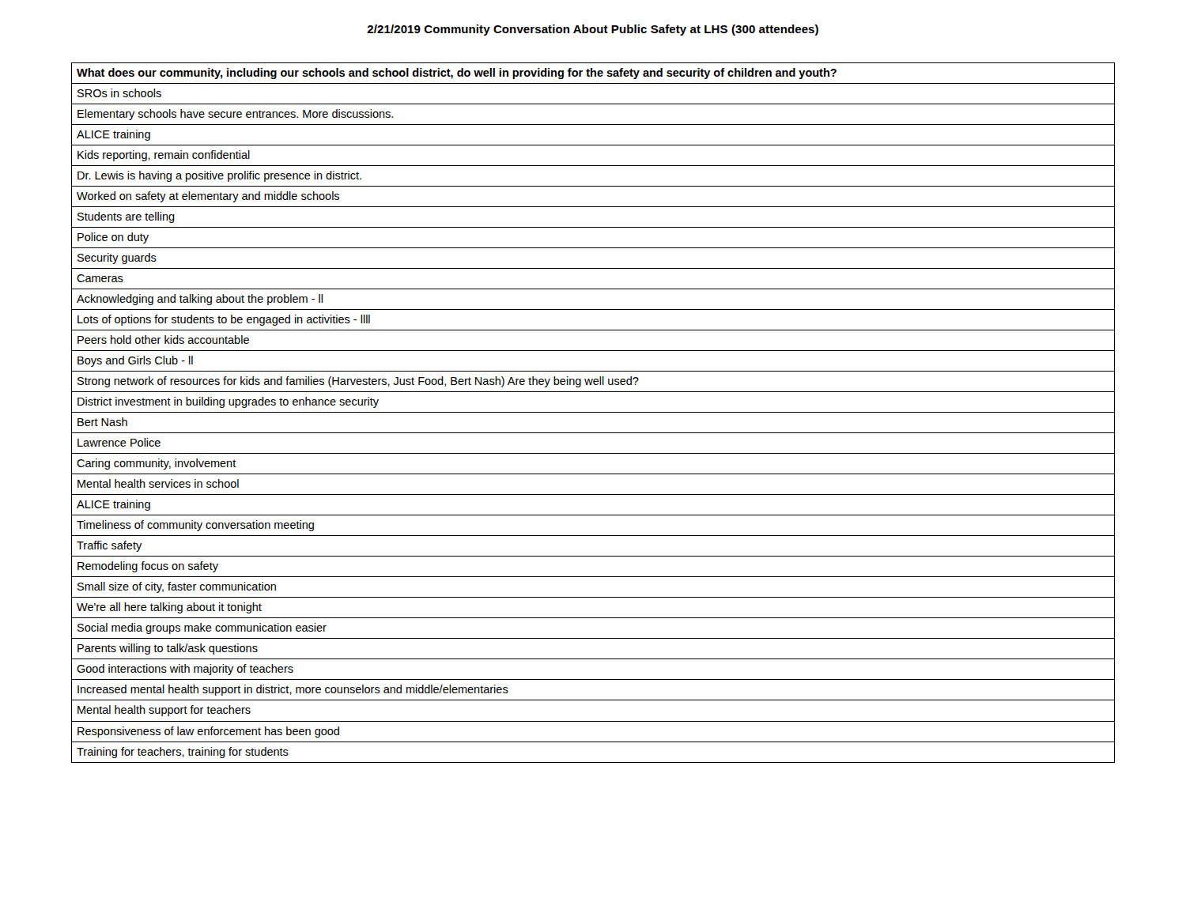2/21/2019 Community Conversation About Public Safety at LHS (300 attendees)
| What does our community, including our schools and school district, do well in providing for the safety and security of children and youth? |
| --- |
| SROs in schools |
| Elementary schools have secure entrances. More discussions. |
| ALICE training |
| Kids reporting, remain confidential |
| Dr. Lewis is having a positive prolific presence in district. |
| Worked on safety at elementary and middle schools |
| Students are telling |
| Police on duty |
| Security guards |
| Cameras |
| Acknowledging and talking about the problem - ll |
| Lots of options for students to be engaged in activities - llll |
| Peers hold other kids accountable |
| Boys and Girls Club - ll |
| Strong network of resources for kids and families (Harvesters, Just Food, Bert Nash) Are they being well used? |
| District investment in building upgrades to enhance security |
| Bert Nash |
| Lawrence Police |
| Caring community, involvement |
| Mental health services in school |
| ALICE training |
| Timeliness of community conversation meeting |
| Traffic safety |
| Remodeling focus on safety |
| Small size of city, faster communication |
| We're all here talking about it tonight |
| Social media groups make communication easier |
| Parents willing to talk/ask questions |
| Good interactions with majority of teachers |
| Increased mental health support in district, more counselors and middle/elementaries |
| Mental health support for teachers |
| Responsiveness of law enforcement has been good |
| Training for teachers, training for students |